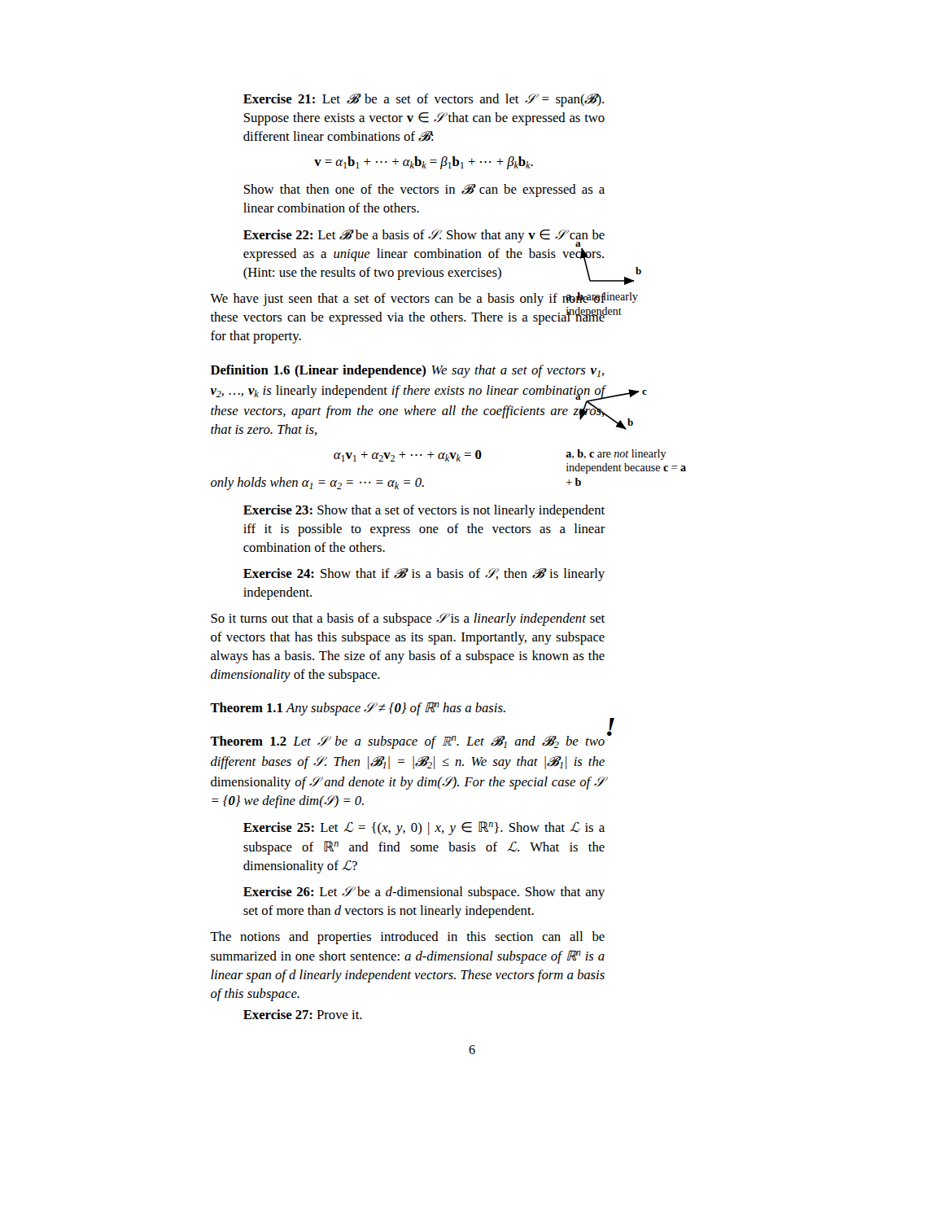Exercise 21: Let 𝓑 be a set of vectors and let 𝒮 = span(𝓑). Suppose there exists a vector v ∈ 𝒮 that can be expressed as two different linear combinations of 𝓑:
v = α 1 b 1 + ⋯ + αkbk = β 1 b 1 + ⋯ + βkbk.
Show that then one of the vectors in 𝓑 can be expressed as a linear combination of the others.
Exercise 22: Let 𝓑 be a basis of 𝒮. Show that any v ∈ 𝒮 can be expressed as a unique linear combination of the basis vectors. (Hint: use the results of two previous exercises)
We have just seen that a set of vectors can be a basis only if none of these vectors can be expressed via the others. There is a special name for that property.
Definition 1.6 (Linear independence) We say that a set of vectors v 1, v 2, …, vk is linearly independent if there exists no linear combination of these vectors, apart from the one where all the coefficients are zeros, that is zero. That is,
α 1 v 1 + α 2 v 2 + ⋯ + αkvk = 0
only holds when α 1 = α 2 = ⋯ = αk = 0.
Exercise 23: Show that a set of vectors is not linearly independent iff it is possible to express one of the vectors as a linear combination of the others.
Exercise 24: Show that if 𝓑 is a basis of 𝒮, then 𝓑 is linearly independent.
So it turns out that a basis of a subspace 𝒮 is a linearly independent set of vectors that has this subspace as its span. Importantly, any subspace always has a basis. The size of any basis of a subspace is known as the dimensionality of the subspace.
Theorem 1.1 Any subspace 𝒮 ≠ {0} of ℝn has a basis.
Theorem 1.2 Let 𝒮 be a subspace of ℝn. Let 𝓑 1 and 𝓑 2 be two different bases of 𝒮. Then |𝓑 1| = |𝓑 2| ≤ n. We say that |𝓑 1| is the dimensionality of 𝒮 and denote it by dim(𝒮). For the special case of 𝒮 = {0} we define dim(𝒮) = 0.
Exercise 25: Let ℒ = {(x, y, 0) | x, y ∈ ℝn}. Show that ℒ is a subspace of ℝn and find some basis of ℒ. What is the dimensionality of ℒ?
Exercise 26: Let 𝒮 be a d-dimensional subspace. Show that any set of more than d vectors is not linearly independent.
The notions and properties introduced in this section can all be summarized in one short sentence: a d-dimensional subspace of ℝn is a linear span of d linearly independent vectors. These vectors form a basis of this subspace.
Exercise 27: Prove it.
a b
a, b are linearly independent
a b c
a, b, c are not linearly independent because c = a + b
!
6